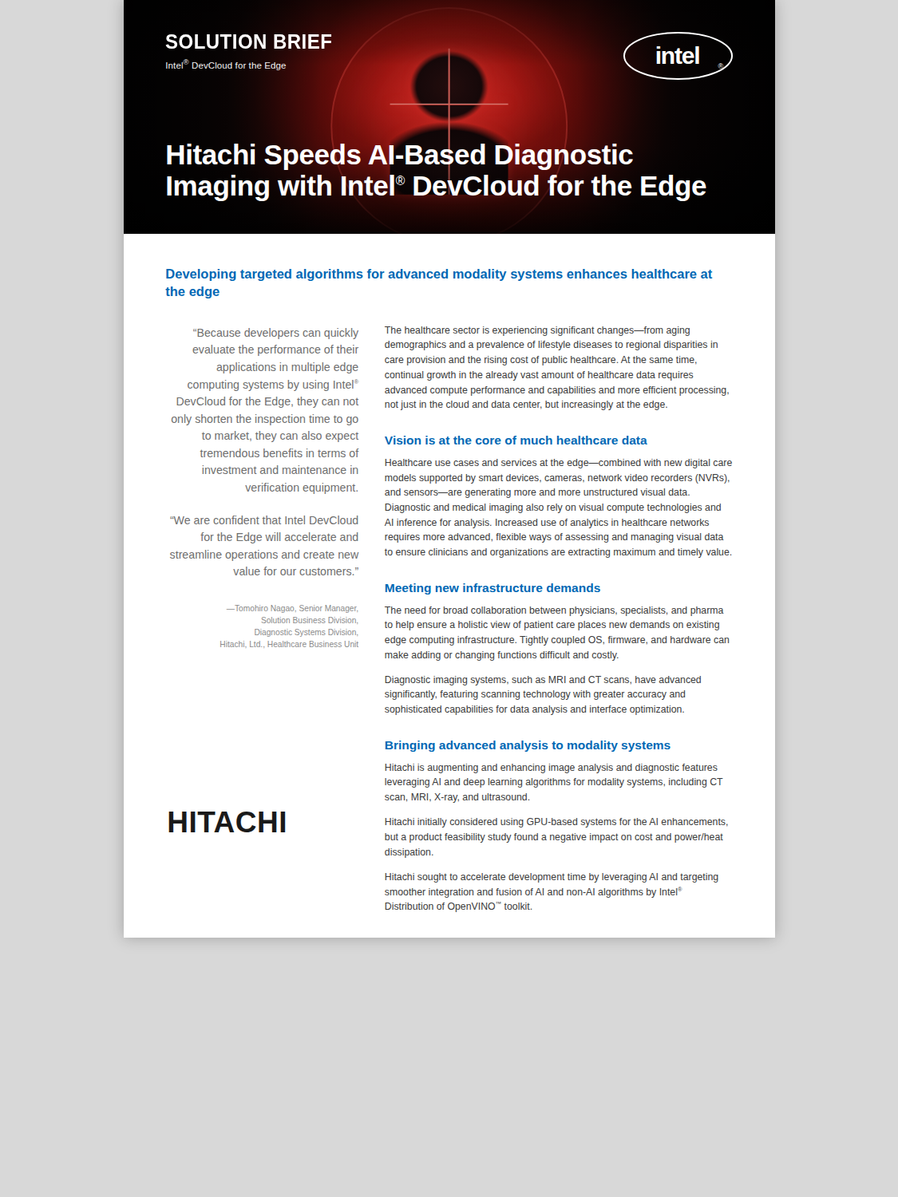Solution Brief
Intel® DevCloud for the Edge
intel ®
Hitachi Speeds AI-Based Diagnostic Imaging with Intel® DevCloud for the Edge
Developing targeted algorithms for advanced modality systems enhances healthcare at the edge
“Because developers can quickly evaluate the performance of their applications in multiple edge computing systems by using Intel® DevCloud for the Edge, they can not only shorten the inspection time to go to market, they can also expect tremendous benefits in terms of investment and maintenance in verification equipment.
“We are confident that Intel DevCloud for the Edge will accelerate and streamline operations and create new value for our customers.”
—Tomohiro Nagao, Senior Manager,
Solution Business Division,
Diagnostic Systems Division,
Hitachi, Ltd., Healthcare Business Unit
HITACHI
The healthcare sector is experiencing significant changes—from aging demographics and a prevalence of lifestyle diseases to regional disparities in care provision and the rising cost of public healthcare. At the same time, continual growth in the already vast amount of healthcare data requires advanced compute performance and capabilities and more efficient processing, not just in the cloud and data center, but increasingly at the edge.
Vision is at the core of much healthcare data
Healthcare use cases and services at the edge—combined with new digital care models supported by smart devices, cameras, network video recorders (NVRs), and sensors—are generating more and more unstructured visual data. Diagnostic and medical imaging also rely on visual compute technologies and AI inference for analysis. Increased use of analytics in healthcare networks requires more advanced, flexible ways of assessing and managing visual data to ensure clinicians and organizations are extracting maximum and timely value.
Meeting new infrastructure demands
The need for broad collaboration between physicians, specialists, and pharma to help ensure a holistic view of patient care places new demands on existing edge computing infrastructure. Tightly coupled OS, firmware, and hardware can make adding or changing functions difficult and costly.
Diagnostic imaging systems, such as MRI and CT scans, have advanced significantly, featuring scanning technology with greater accuracy and sophisticated capabilities for data analysis and interface optimization.
Bringing advanced analysis to modality systems
Hitachi is augmenting and enhancing image analysis and diagnostic features leveraging AI and deep learning algorithms for modality systems, including CT scan, MRI, X-ray, and ultrasound.
Hitachi initially considered using GPU-based systems for the AI enhancements, but a product feasibility study found a negative impact on cost and power/heat dissipation.
Hitachi sought to accelerate development time by leveraging AI and targeting smoother integration and fusion of AI and non-AI algorithms by Intel® Distribution of OpenVINO™ toolkit.